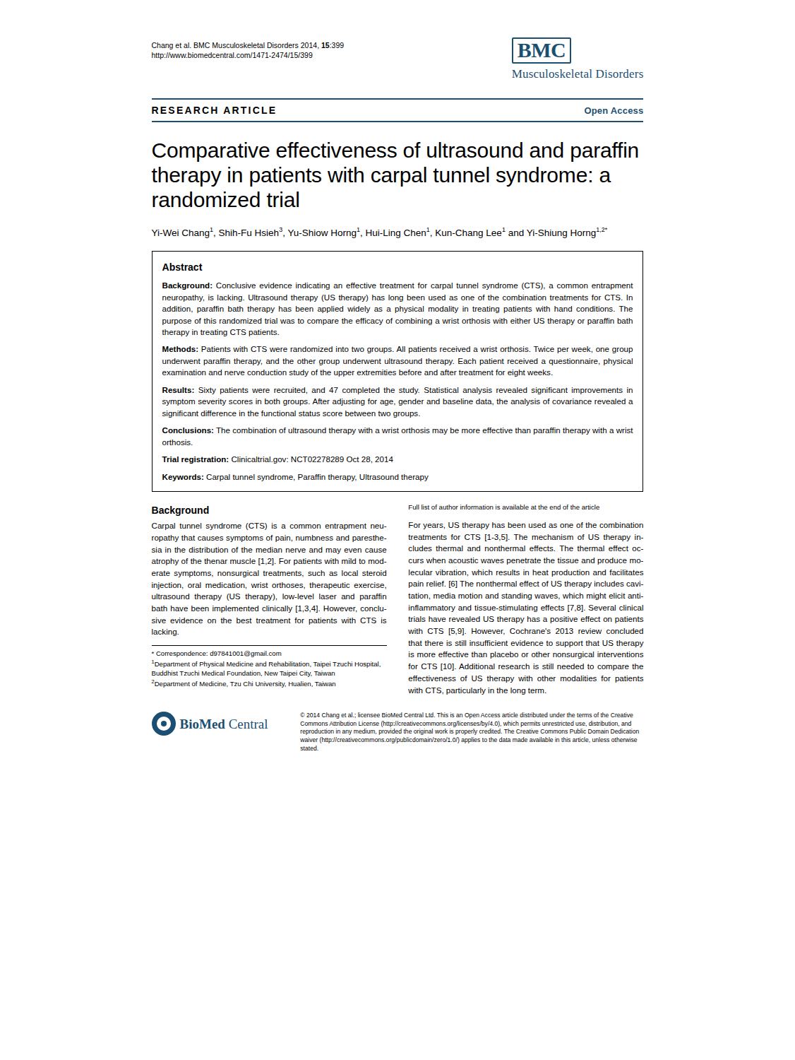Chang et al. BMC Musculoskeletal Disorders 2014, 15:399 http://www.biomedcentral.com/1471-2474/15/399
BMC Musculoskeletal Disorders
RESEARCH ARTICLE Open Access
Comparative effectiveness of ultrasound and paraffin therapy in patients with carpal tunnel syndrome: a randomized trial
Yi-Wei Chang1, Shih-Fu Hsieh3, Yu-Shiow Horng1, Hui-Ling Chen1, Kun-Chang Lee1 and Yi-Shiung Horng1,2*
Abstract
Background: Conclusive evidence indicating an effective treatment for carpal tunnel syndrome (CTS), a common entrapment neuropathy, is lacking. Ultrasound therapy (US therapy) has long been used as one of the combination treatments for CTS. In addition, paraffin bath therapy has been applied widely as a physical modality in treating patients with hand conditions. The purpose of this randomized trial was to compare the efficacy of combining a wrist orthosis with either US therapy or paraffin bath therapy in treating CTS patients.
Methods: Patients with CTS were randomized into two groups. All patients received a wrist orthosis. Twice per week, one group underwent paraffin therapy, and the other group underwent ultrasound therapy. Each patient received a questionnaire, physical examination and nerve conduction study of the upper extremities before and after treatment for eight weeks.
Results: Sixty patients were recruited, and 47 completed the study. Statistical analysis revealed significant improvements in symptom severity scores in both groups. After adjusting for age, gender and baseline data, the analysis of covariance revealed a significant difference in the functional status score between two groups.
Conclusions: The combination of ultrasound therapy with a wrist orthosis may be more effective than paraffin therapy with a wrist orthosis.
Trial registration: Clinicaltrial.gov: NCT02278289 Oct 28, 2014
Keywords: Carpal tunnel syndrome, Paraffin therapy, Ultrasound therapy
Background
Carpal tunnel syndrome (CTS) is a common entrapment neuropathy that causes symptoms of pain, numbness and paresthesia in the distribution of the median nerve and may even cause atrophy of the thenar muscle [1,2]. For patients with mild to moderate symptoms, nonsurgical treatments, such as local steroid injection, oral medication, wrist orthoses, therapeutic exercise, ultrasound therapy (US therapy), low-level laser and paraffin bath have been implemented clinically [1,3,4]. However, conclusive evidence on the best treatment for patients with CTS is lacking.
* Correspondence: d97841001@gmail.com
1Department of Physical Medicine and Rehabilitation, Taipei Tzuchi Hospital, Buddhist Tzuchi Medical Foundation, New Taipei City, Taiwan
2Department of Medicine, Tzu Chi University, Hualien, Taiwan
Full list of author information is available at the end of the article
For years, US therapy has been used as one of the combination treatments for CTS [1-3,5]. The mechanism of US therapy includes thermal and nonthermal effects. The thermal effect occurs when acoustic waves penetrate the tissue and produce molecular vibration, which results in heat production and facilitates pain relief. [6] The nonthermal effect of US therapy includes cavitation, media motion and standing waves, which might elicit anti-inflammatory and tissue-stimulating effects [7,8]. Several clinical trials have revealed US therapy has a positive effect on patients with CTS [5,9]. However, Cochrane's 2013 review concluded that there is still insufficient evidence to support that US therapy is more effective than placebo or other nonsurgical interventions for CTS [10]. Additional research is still needed to compare the effectiveness of US therapy with other modalities for patients with CTS, particularly in the long term.
BioMed Central
© 2014 Chang et al.; licensee BioMed Central Ltd. This is an Open Access article distributed under the terms of the Creative Commons Attribution License (http://creativecommons.org/licenses/by/4.0), which permits unrestricted use, distribution, and reproduction in any medium, provided the original work is properly credited. The Creative Commons Public Domain Dedication waiver (http://creativecommons.org/publicdomain/zero/1.0/) applies to the data made available in this article, unless otherwise stated.